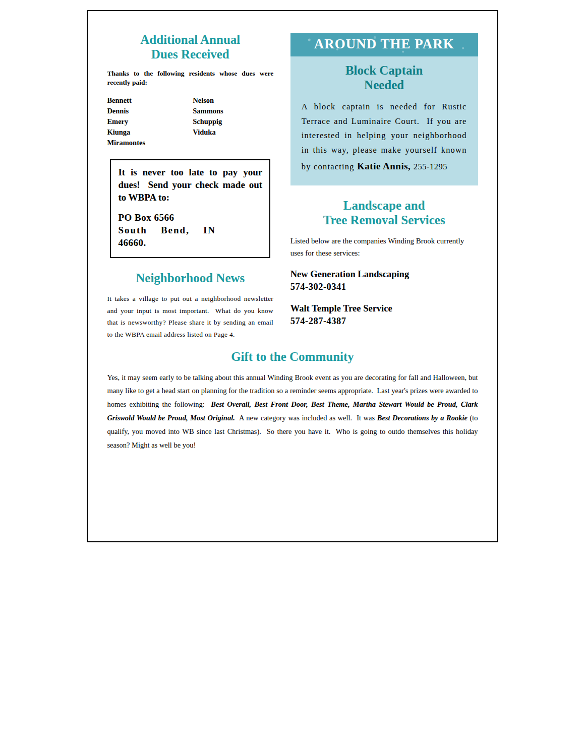Additional Annual
Dues Received
Thanks to the following residents whose dues were recently paid:
Bennett
Dennis
Emery
Kiunga
Miramontes
Nelson
Sammons
Schuppig
Viduka
It is never too late to pay your dues! Send your check made out to WBPA to:
PO Box 6566
South Bend, IN
46660.
Neighborhood News
It takes a village to put out a neighborhood newsletter and your input is most important. What do you know that is newsworthy? Please share it by sending an email to the WBPA email address listed on Page 4.
AROUND THE PARK
Block Captain
Needed
A block captain is needed for Rustic Terrace and Luminaire Court. If you are interested in helping your neighborhood in this way, please make yourself known by contacting Katie Annis, 255-1295
Landscape and
Tree Removal Services
Listed below are the companies Winding Brook currently uses for these services:
New Generation Landscaping
574-302-0341
Walt Temple Tree Service
574-287-4387
Gift to the Community
Yes, it may seem early to be talking about this annual Winding Brook event as you are decorating for fall and Halloween, but many like to get a head start on planning for the tradition so a reminder seems appropriate. Last year's prizes were awarded to homes exhibiting the following: Best Overall, Best Front Door, Best Theme, Martha Stewart Would be Proud, Clark Griswold Would be Proud, Most Original. A new category was included as well. It was Best Decorations by a Rookie (to qualify, you moved into WB since last Christmas). So there you have it. Who is going to outdo themselves this holiday season? Might as well be you!